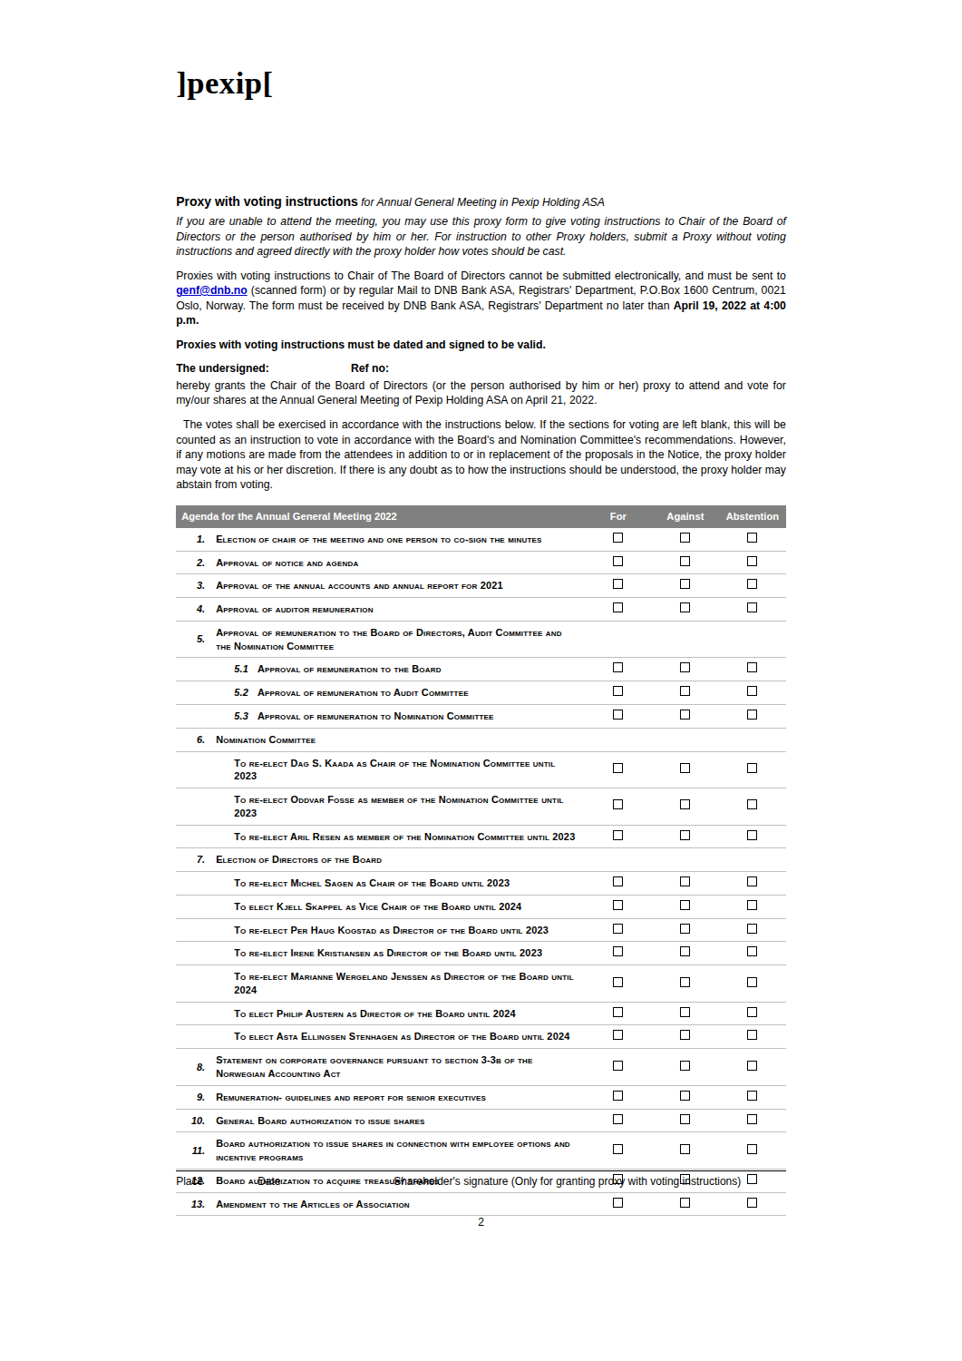]pexip[
Proxy with voting instructions
for Annual General Meeting in Pexip Holding ASA
If you are unable to attend the meeting, you may use this proxy form to give voting instructions to Chair of the Board of Directors or the person authorised by him or her. For instruction to other Proxy holders, submit a Proxy without voting instructions and agreed directly with the proxy holder how votes should be cast.
Proxies with voting instructions to Chair of The Board of Directors cannot be submitted electronically, and must be sent to genf@dnb.no (scanned form) or by regular Mail to DNB Bank ASA, Registrars' Department, P.O.Box 1600 Centrum, 0021 Oslo, Norway. The form must be received by DNB Bank ASA, Registrars' Department no later than April 19, 2022 at 4:00 p.m.
Proxies with voting instructions must be dated and signed to be valid.
The undersigned: Ref no:
hereby grants the Chair of the Board of Directors (or the person authorised by him or her) proxy to attend and vote for my/our shares at the Annual General Meeting of Pexip Holding ASA on April 21, 2022.
The votes shall be exercised in accordance with the instructions below. If the sections for voting are left blank, this will be counted as an instruction to vote in accordance with the Board's and Nomination Committee's recommendations. However, if any motions are made from the attendees in addition to or in replacement of the proposals in the Notice, the proxy holder may vote at his or her discretion. If there is any doubt as to how the instructions should be understood, the proxy holder may abstain from voting.
| Agenda for the Annual General Meeting 2022 | For | Against | Abstention |
| --- | --- | --- | --- |
| 1. | Election of chair of the meeting and one person to co-sign the minutes | | | |
| 2. | Approval of notice and agenda | | | |
| 3. | Approval of the annual accounts and annual report for 2021 | | | |
| 4. | Approval of auditor remuneration | | | |
| 5. | Approval of remuneration to the Board of Directors, Audit Committee and the Nomination Committee | | | |
| | 5.1 Approval of remuneration to the Board | | | |
| | 5.2 Approval of remuneration to Audit Committee | | | |
| | 5.3 Approval of remuneration to Nomination Committee | | | |
| 6. | Nomination Committee | | | |
| | To re-elect Dag S. Kaada as Chair of the Nomination Committee until 2023 | | | |
| | To re-elect Oddvar Fosse as member of the Nomination Committee until 2023 | | | |
| | To re-elect Aril Resen as member of the Nomination Committee until 2023 | | | |
| 7. | Election of Directors of the Board | | | |
| | To re-elect Michel Sagen as Chair of the Board until 2023 | | | |
| | To elect Kjell Skappel as Vice Chair of the Board until 2024 | | | |
| | To re-elect Per Haug Kogstad as Director of the Board until 2023 | | | |
| | To re-elect Irene Kristiansen as Director of the Board until 2023 | | | |
| | To re-elect Marianne Wergeland Jenssen as Director of the Board until 2024 | | | |
| | To elect Philip Austern as Director of the Board until 2024 | | | |
| | To elect Asta Ellingsen Stenhagen as Director of the Board until 2024 | | | |
| 8. | Statement on corporate governance pursuant to section 3-3b of the Norwegian Accounting Act | | | |
| 9. | Remuneration- guidelines and report for senior executives | | | |
| 10. | General Board authorization to issue shares | | | |
| 11. | Board authorization to issue shares in connection with employee options and incentive programs | | | |
| 12. | Board authorization to acquire treasury shares | | | |
| 13. | Amendment to the Articles of Association | | | |
Place
Date
Shareholder's signature (Only for granting proxy with voting instructions)
2